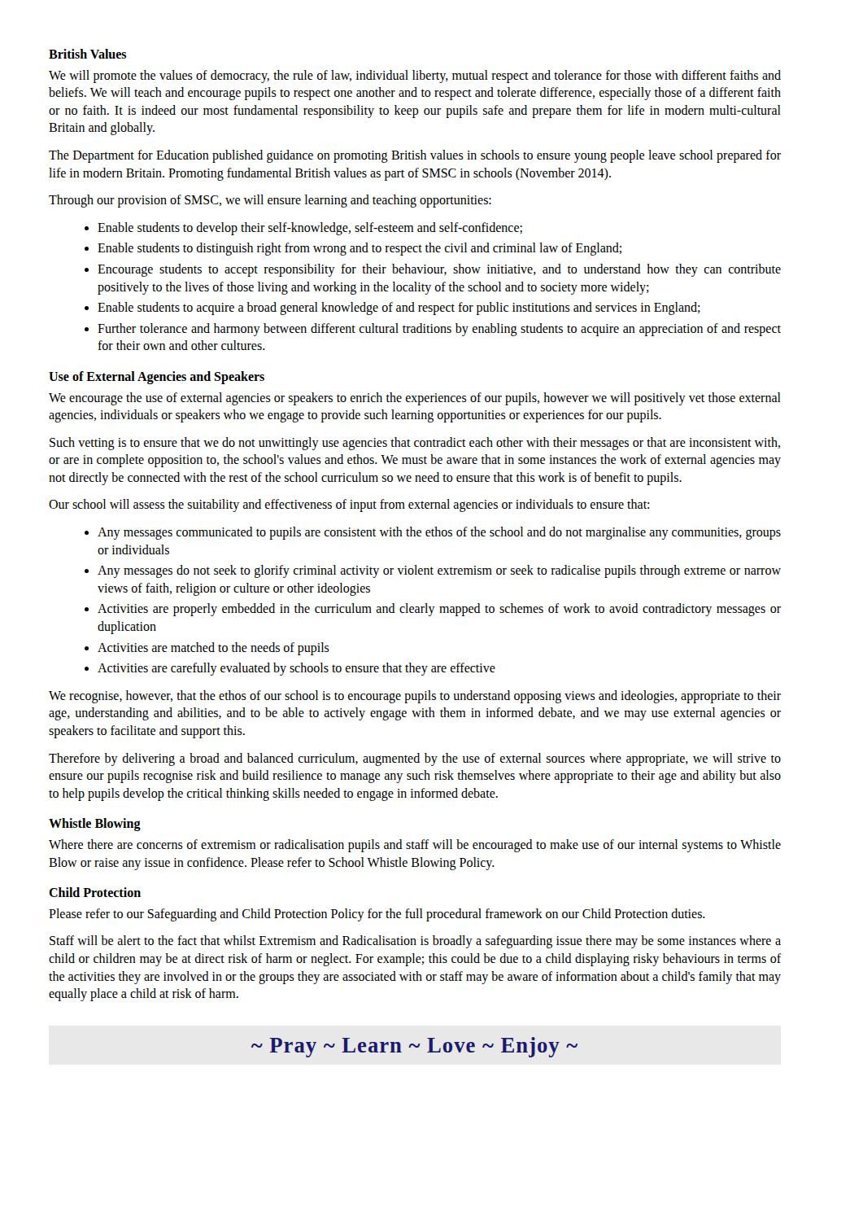British Values
We will promote the values of democracy, the rule of law, individual liberty, mutual respect and tolerance for those with different faiths and beliefs. We will teach and encourage pupils to respect one another and to respect and tolerate difference, especially those of a different faith or no faith. It is indeed our most fundamental responsibility to keep our pupils safe and prepare them for life in modern multi-cultural Britain and globally.
The Department for Education published guidance on promoting British values in schools to ensure young people leave school prepared for life in modern Britain. Promoting fundamental British values as part of SMSC in schools (November 2014).
Through our provision of SMSC, we will ensure learning and teaching opportunities:
Enable students to develop their self-knowledge, self-esteem and self-confidence;
Enable students to distinguish right from wrong and to respect the civil and criminal law of England;
Encourage students to accept responsibility for their behaviour, show initiative, and to understand how they can contribute positively to the lives of those living and working in the locality of the school and to society more widely;
Enable students to acquire a broad general knowledge of and respect for public institutions and services in England;
Further tolerance and harmony between different cultural traditions by enabling students to acquire an appreciation of and respect for their own and other cultures.
Use of External Agencies and Speakers
We encourage the use of external agencies or speakers to enrich the experiences of our pupils, however we will positively vet those external agencies, individuals or speakers who we engage to provide such learning opportunities or experiences for our pupils.
Such vetting is to ensure that we do not unwittingly use agencies that contradict each other with their messages or that are inconsistent with, or are in complete opposition to, the school's values and ethos. We must be aware that in some instances the work of external agencies may not directly be connected with the rest of the school curriculum so we need to ensure that this work is of benefit to pupils.
Our school will assess the suitability and effectiveness of input from external agencies or individuals to ensure that:
Any messages communicated to pupils are consistent with the ethos of the school and do not marginalise any communities, groups or individuals
Any messages do not seek to glorify criminal activity or violent extremism or seek to radicalise pupils through extreme or narrow views of faith, religion or culture or other ideologies
Activities are properly embedded in the curriculum and clearly mapped to schemes of work to avoid contradictory messages or duplication
Activities are matched to the needs of pupils
Activities are carefully evaluated by schools to ensure that they are effective
We recognise, however, that the ethos of our school is to encourage pupils to understand opposing views and ideologies, appropriate to their age, understanding and abilities, and to be able to actively engage with them in informed debate, and we may use external agencies or speakers to facilitate and support this.
Therefore by delivering a broad and balanced curriculum, augmented by the use of external sources where appropriate, we will strive to ensure our pupils recognise risk and build resilience to manage any such risk themselves where appropriate to their age and ability but also to help pupils develop the critical thinking skills needed to engage in informed debate.
Whistle Blowing
Where there are concerns of extremism or radicalisation pupils and staff will be encouraged to make use of our internal systems to Whistle Blow or raise any issue in confidence. Please refer to School Whistle Blowing Policy.
Child Protection
Please refer to our Safeguarding and Child Protection Policy for the full procedural framework on our Child Protection duties.
Staff will be alert to the fact that whilst Extremism and Radicalisation is broadly a safeguarding issue there may be some instances where a child or children may be at direct risk of harm or neglect. For example; this could be due to a child displaying risky behaviours in terms of the activities they are involved in or the groups they are associated with or staff may be aware of information about a child's family that may equally place a child at risk of harm.
~ Pray ~ Learn ~ Love ~ Enjoy ~